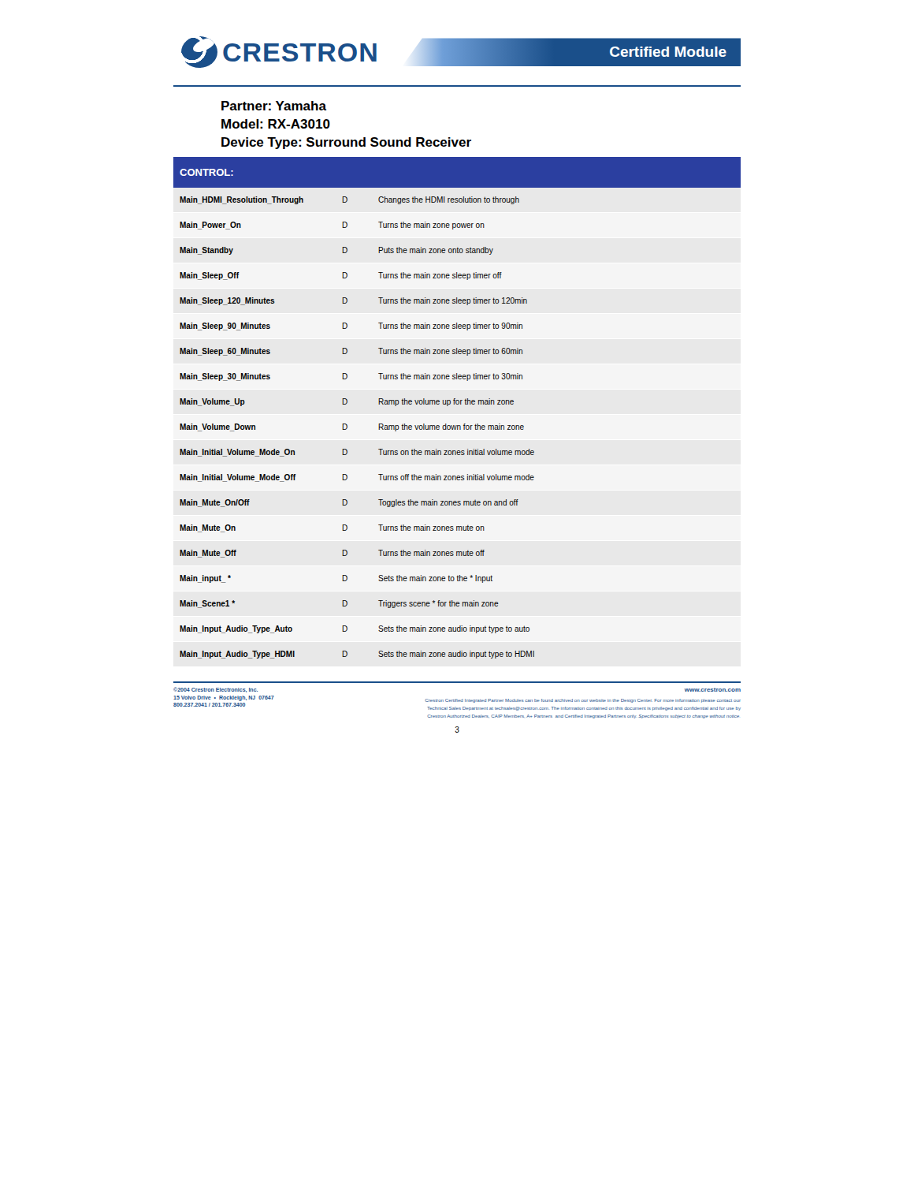CRESTRON
Certified Module
Partner: Yamaha
Model: RX-A3010
Device Type: Surround Sound Receiver
| CONTROL: | | |
| --- | --- | --- |
| Main_HDMI_Resolution_Through | D | Changes the HDMI resolution to through |
| Main_Power_On | D | Turns the main zone power on |
| Main_Standby | D | Puts the main zone onto standby |
| Main_Sleep_Off | D | Turns the main zone sleep timer off |
| Main_Sleep_120_Minutes | D | Turns the main zone sleep timer to 120min |
| Main_Sleep_90_Minutes | D | Turns the main zone sleep timer to 90min |
| Main_Sleep_60_Minutes | D | Turns the main zone sleep timer to 60min |
| Main_Sleep_30_Minutes | D | Turns the main zone sleep timer to 30min |
| Main_Volume_Up | D | Ramp the volume up for the main zone |
| Main_Volume_Down | D | Ramp the volume down for the main zone |
| Main_Initial_Volume_Mode_On | D | Turns on the main zones initial volume mode |
| Main_Initial_Volume_Mode_Off | D | Turns off the main zones initial volume mode |
| Main_Mute_On/Off | D | Toggles the main zones mute on and off |
| Main_Mute_On | D | Turns the main zones mute on |
| Main_Mute_Off | D | Turns the main zones mute off |
| Main_input_ * | D | Sets the main zone to the * Input |
| Main_Scene1 * | D | Triggers scene * for the main zone |
| Main_Input_Audio_Type_Auto | D | Sets the main zone audio input type to auto |
| Main_Input_Audio_Type_HDMI | D | Sets the main zone audio input type to HDMI |
©2004 Crestron Electronics, Inc.
15 Volvo Drive • Rockleigh, NJ 07647
800.237.2041 / 201.767.3400
www.crestron.com Crestron Certified Integrated Partner Modules can be found archived on our website in the Design Center. For more information please contact our
Technical Sales Department at techsales@crestron.com. The information contained on this document is privileged and confidential and for use by
Crestron Authorized Dealers, CAIP Members, A+ Partners and Certified Integrated Partners only. Specifications subject to change without notice.
3